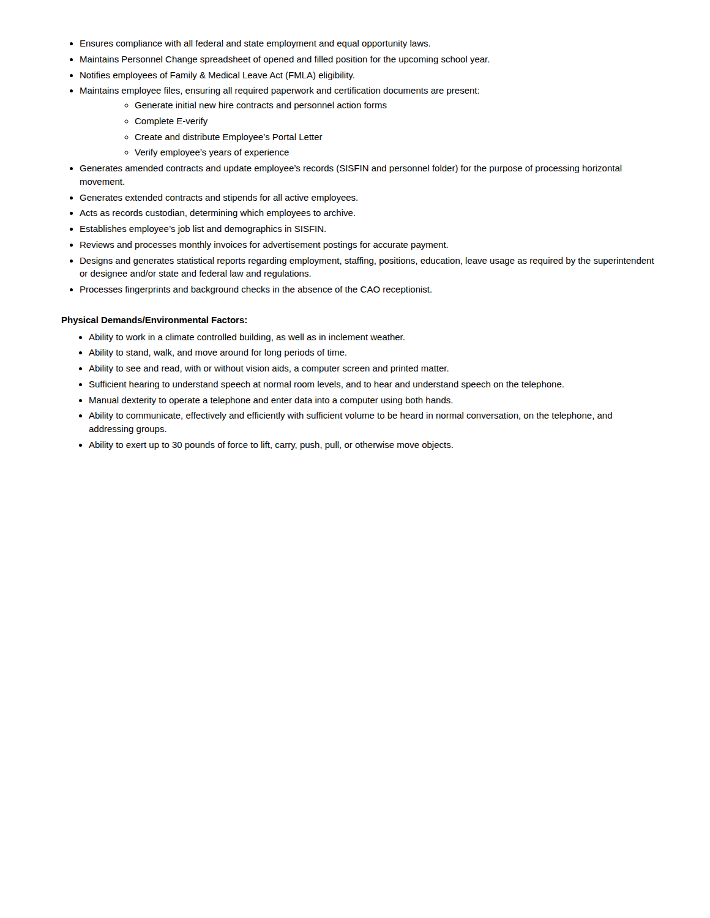Ensures compliance with all federal and state employment and equal opportunity laws.
Maintains Personnel Change spreadsheet of opened and filled position for the upcoming school year.
Notifies employees of Family & Medical Leave Act (FMLA) eligibility.
Maintains employee files, ensuring all required paperwork and certification documents are present:
Generate initial new hire contracts and personnel action forms
Complete E-verify
Create and distribute Employee’s Portal Letter
Verify employee’s years of experience
Generates amended contracts and update employee’s records (SISFIN and personnel folder) for the purpose of processing horizontal movement.
Generates extended contracts and stipends for all active employees.
Acts as records custodian, determining which employees to archive.
Establishes employee’s job list and demographics in SISFIN.
Reviews and processes monthly invoices for advertisement postings for accurate payment.
Designs and generates statistical reports regarding employment, staffing, positions, education, leave usage as required by the superintendent or designee and/or state and federal law and regulations.
Processes fingerprints and background checks in the absence of the CAO receptionist.
Physical Demands/Environmental Factors:
Ability to work in a climate controlled building, as well as in inclement weather.
Ability to stand, walk, and move around for long periods of time.
Ability to see and read, with or without vision aids, a computer screen and printed matter.
Sufficient hearing to understand speech at normal room levels, and to hear and understand speech on the telephone.
Manual dexterity to operate a telephone and enter data into a computer using both hands.
Ability to communicate, effectively and efficiently with sufficient volume to be heard in normal conversation, on the telephone, and addressing groups.
Ability to exert up to 30 pounds of force to lift, carry, push, pull, or otherwise move objects.